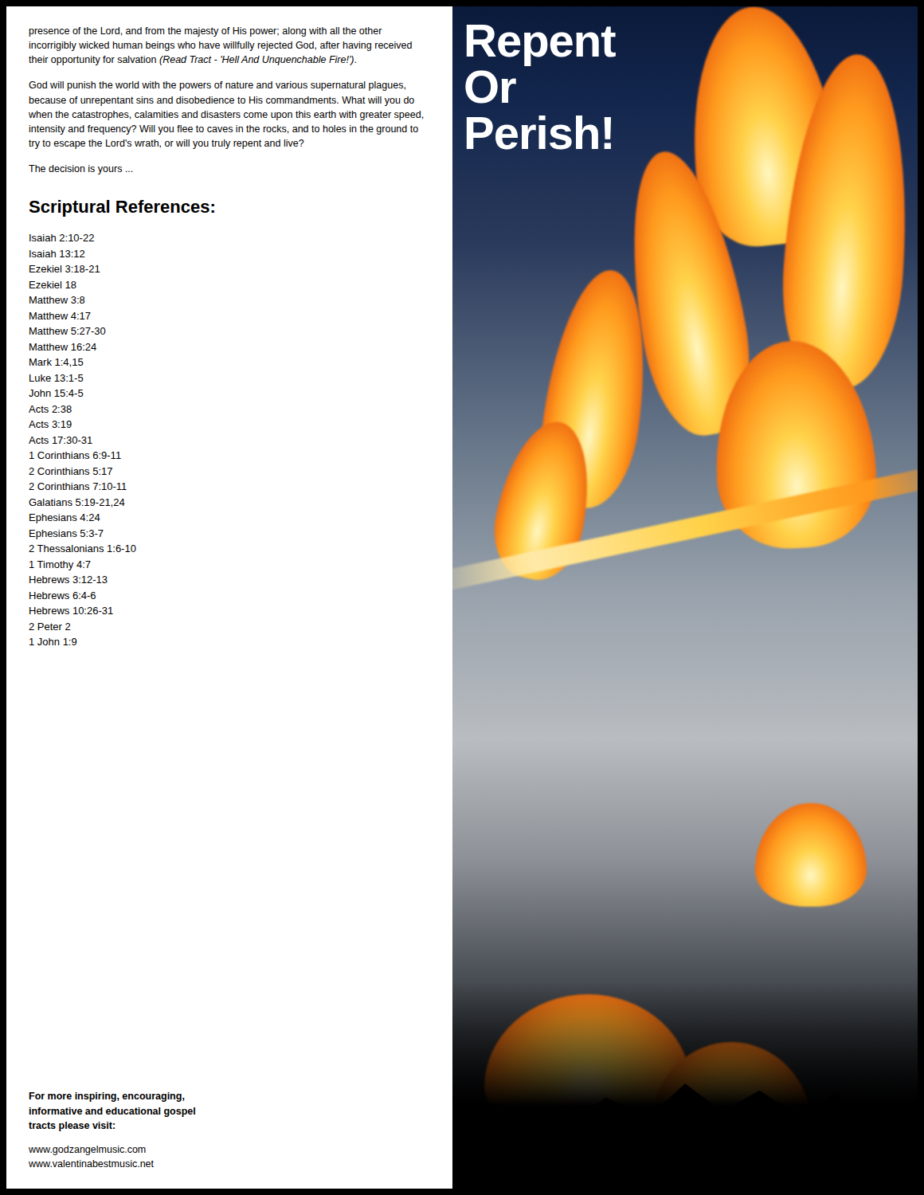presence of the Lord, and from the majesty of His power; along with all the other incorrigibly wicked human beings who have willfully rejected God, after having received their opportunity for salvation (Read Tract - 'Hell And Unquenchable Fire!').
God will punish the world with the powers of nature and various supernatural plagues, because of unrepentant sins and disobedience to His commandments. What will you do when the catastrophes, calamities and disasters come upon this earth with greater speed, intensity and frequency? Will you flee to caves in the rocks, and to holes in the ground to try to escape the Lord's wrath, or will you truly repent and live?
The decision is yours ...
Scriptural References:
Isaiah 2:10-22
Isaiah 13:12
Ezekiel 3:18-21
Ezekiel 18
Matthew 3:8
Matthew 4:17
Matthew 5:27-30
Matthew 16:24
Mark 1:4,15
Luke 13:1-5
John 15:4-5
Acts 2:38
Acts 3:19
Acts 17:30-31
1 Corinthians 6:9-11
2 Corinthians 5:17
2 Corinthians 7:10-11
Galatians 5:19-21,24
Ephesians 4:24
Ephesians 5:3-7
2 Thessalonians 1:6-10
1 Timothy 4:7
Hebrews 3:12-13
Hebrews 6:4-6
Hebrews 10:26-31
2 Peter 2
1 John 1:9
For more inspiring, encouraging,
informative and educational gospel
tracts please visit:
www.godzangelmusic.com
www.valentinabestmusic.net
Repent
Or
Perish!